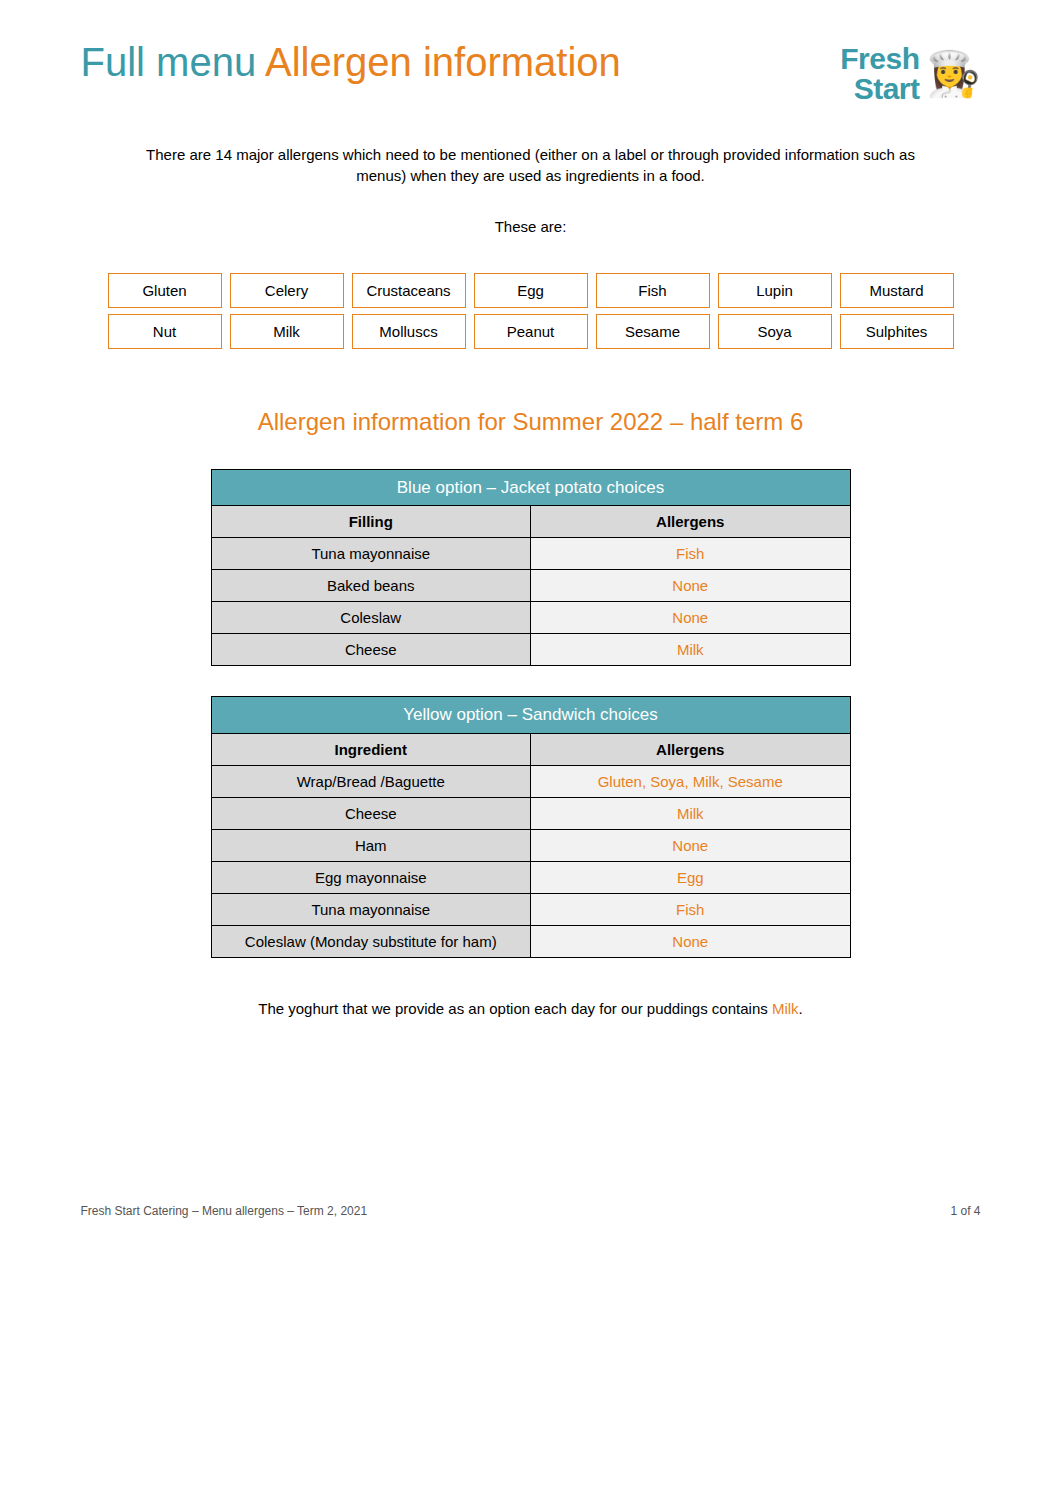Full menu Allergen information
Fresh Start
👩‍🍳
There are 14 major allergens which need to be mentioned (either on a label or through provided information such as menus) when they are used as ingredients in a food.
These are:
| Gluten | Celery | Crustaceans | Egg | Fish | Lupin | Mustard |
| Nut | Milk | Molluscs | Peanut | Sesame | Soya | Sulphites |
Allergen information for Summer 2022 – half term 6
| Blue option – Jacket potato choices |
| --- |
| Filling | Allergens |
| Tuna mayonnaise | Fish |
| Baked beans | None |
| Coleslaw | None |
| Cheese | Milk |
| Yellow option – Sandwich choices |
| --- |
| Ingredient | Allergens |
| Wrap/Bread /Baguette | Gluten, Soya, Milk, Sesame |
| Cheese | Milk |
| Ham | None |
| Egg mayonnaise | Egg |
| Tuna mayonnaise | Fish |
| Coleslaw (Monday substitute for ham) | None |
The yoghurt that we provide as an option each day for our puddings contains Milk.
Fresh Start Catering – Menu allergens – Term 2, 2021 1 of 4